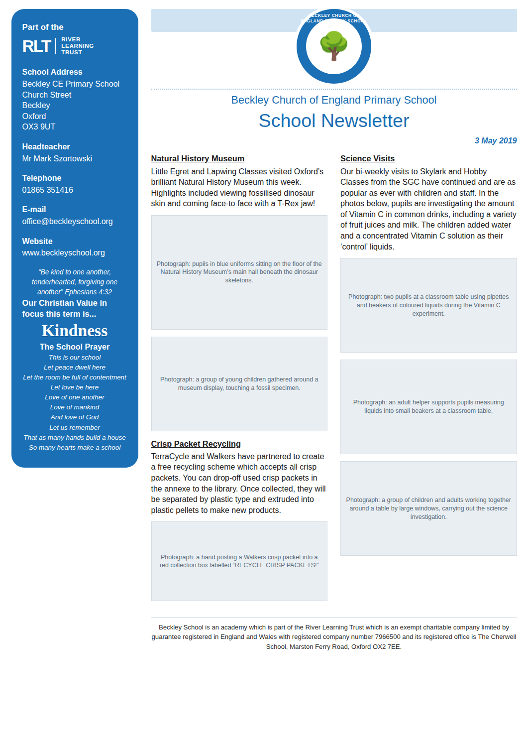Part of the
RLT River
Learning
Trust
School Address
Beckley CE Primary School
Church Street
Beckley
Oxford
OX3 9UT
Headteacher
Mr Mark Szortowski
Telephone
01865 351416
E-mail
office@beckleyschool.org
Website
www.beckleyschool.org
“Be kind to one another,
tenderhearted, forgiving one
another” Ephesians 4:32
Our Christian Value in focus this term is...
Kindness
The School Prayer
This is our school
Let peace dwell here
Let the room be full of contentment
Let love be here
Love of one another
Love of mankind
And love of God
Let us remember
That as many hands build a house
So many hearts make a school
Beckley Church of England Primary School 🌳
Beckley Church of England Primary School
School Newsletter
3 May 2019
Natural History Museum
Little Egret and Lapwing Classes visited Oxford’s brilliant Natural History Museum this week. Highlights included viewing fossilised dinosaur skin and coming face-to face with a T-Rex jaw!
Photograph: pupils in blue uniforms sitting on the floor of the Natural History Museum’s main hall beneath the dinosaur skeletons.
Photograph: a group of young children gathered around a museum display, touching a fossil specimen.
Crisp Packet Recycling
TerraCycle and Walkers have partnered to create a free recycling scheme which accepts all crisp packets. You can drop-off used crisp packets in the annexe to the library. Once collected, they will be separated by plastic type and extruded into plastic pellets to make new products.
Photograph: a hand posting a Walkers crisp packet into a red collection box labelled “RECYCLE CRISP PACKETS!”
Science Visits
Our bi-weekly visits to Skylark and Hobby Classes from the SGC have continued and are as popular as ever with children and staff. In the photos below, pupils are investigating the amount of Vitamin C in common drinks, including a variety of fruit juices and milk. The children added water and a concentrated Vitamin C solution as their ‘control’ liquids.
Photograph: two pupils at a classroom table using pipettes and beakers of coloured liquids during the Vitamin C experiment.
Photograph: an adult helper supports pupils measuring liquids into small beakers at a classroom table.
Photograph: a group of children and adults working together around a table by large windows, carrying out the science investigation.
Beckley School is an academy which is part of the River Learning Trust which is an exempt charitable company limited by guarantee registered in England and Wales with registered company number 7966500 and its registered office is The Cherwell School, Marston Ferry Road, Oxford OX2 7EE.